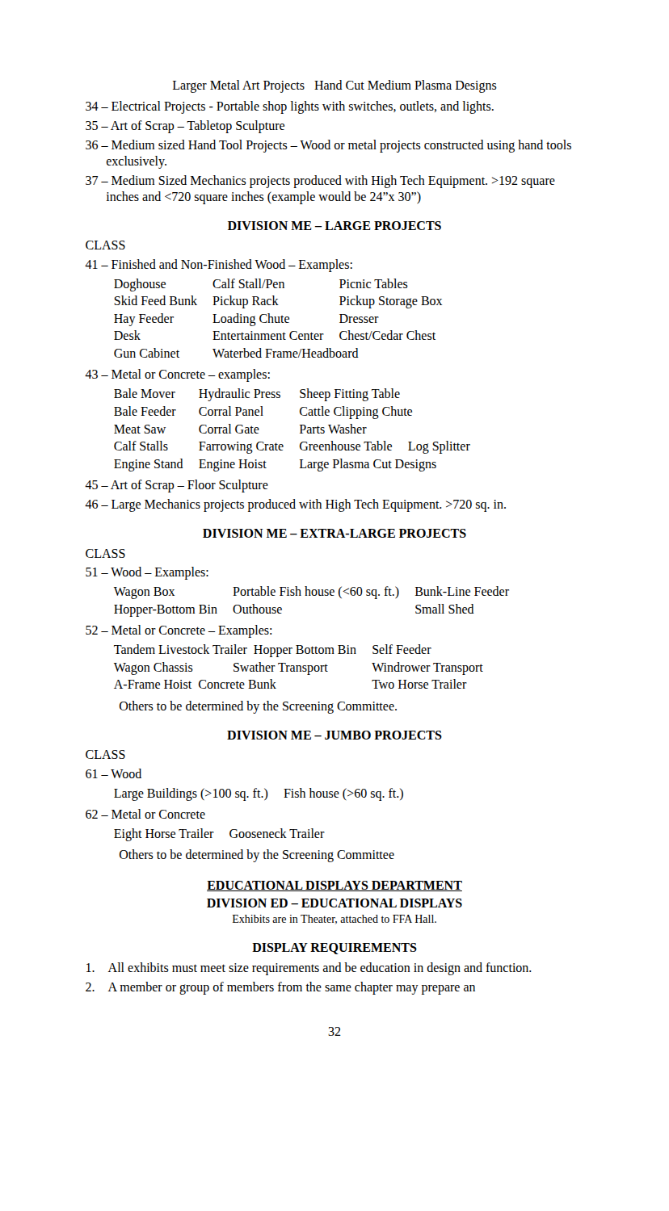Larger Metal Art Projects Hand Cut Medium Plasma Designs
34 – Electrical Projects - Portable shop lights with switches, outlets, and lights.
35 – Art of Scrap – Tabletop Sculpture
36 – Medium sized Hand Tool Projects – Wood or metal projects constructed using hand tools exclusively.
37 – Medium Sized Mechanics projects produced with High Tech Equipment. >192 square inches and <720 square inches (example would be 24”x 30”)
DIVISION ME – LARGE PROJECTS
CLASS
41 – Finished and Non-Finished Wood – Examples:
| Doghouse | Calf Stall/Pen | Picnic Tables |
| Skid Feed Bunk | Pickup Rack | Pickup Storage Box |
| Hay Feeder | Loading Chute | Dresser |
| Desk | Entertainment Center | Chest/Cedar Chest |
| Gun Cabinet | Waterbed Frame/Headboard |
43 – Metal or Concrete – examples:
| Bale Mover | Hydraulic Press | Sheep Fitting Table |
| Bale Feeder | Corral Panel | Cattle Clipping Chute |
| Meat Saw | Corral Gate | Parts Washer |
| Calf Stalls | Farrowing Crate | Greenhouse Table | Log Splitter |
| Engine Stand | Engine Hoist | Large Plasma Cut Designs |
45 – Art of Scrap – Floor Sculpture
46 – Large Mechanics projects produced with High Tech Equipment. >720 sq. in.
DIVISION ME – EXTRA-LARGE PROJECTS
CLASS
51 – Wood – Examples:
| Wagon Box | Portable Fish house (<60 sq. ft.) | Bunk-Line Feeder |
| Hopper-Bottom Bin | Outhouse | Small Shed |
52 – Metal or Concrete – Examples:
| Tandem Livestock Trailer Hopper Bottom Bin | Self Feeder |
| Wagon Chassis | Swather Transport | Windrower Transport |
| A-Frame Hoist Concrete Bunk | Two Horse Trailer |
Others to be determined by the Screening Committee.
DIVISION ME – JUMBO PROJECTS
CLASS
61 – Wood
| Large Buildings (>100 sq. ft.) | Fish house (>60 sq. ft.) |
62 – Metal or Concrete
| Eight Horse Trailer | Gooseneck Trailer |
Others to be determined by the Screening Committee
EDUCATIONAL DISPLAYS DEPARTMENT
DIVISION ED – EDUCATIONAL DISPLAYS
Exhibits are in Theater, attached to FFA Hall.
DISPLAY REQUIREMENTS
1. All exhibits must meet size requirements and be education in design and function.
2. A member or group of members from the same chapter may prepare an
32